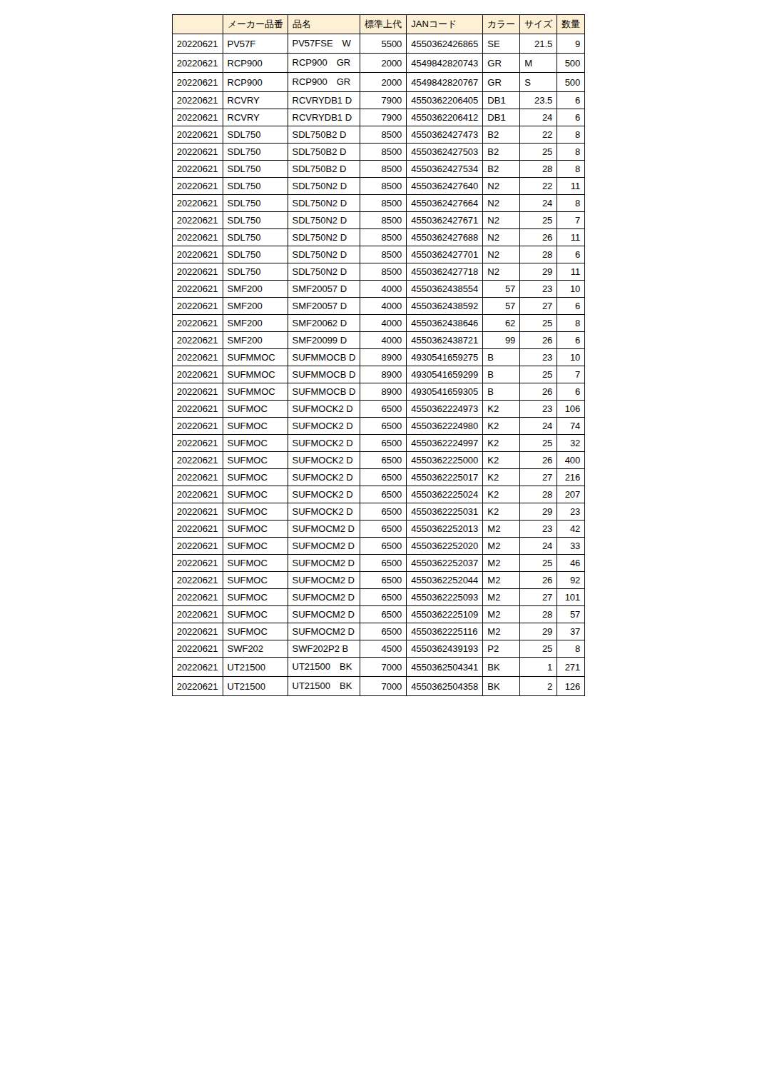| | メーカー品番 | 品名 | 標準上代 | JANコード | カラー | サイズ | 数量 |
| --- | --- | --- | --- | --- | --- | --- | --- |
| 20220621 | PV57F | PV57FSE W | 5500 | 4550362426865 | SE | 21.5 | 9 |
| 20220621 | RCP900 | RCP900 GR | 2000 | 4549842820743 | GR | M | 500 |
| 20220621 | RCP900 | RCP900 GR | 2000 | 4549842820767 | GR | S | 500 |
| 20220621 | RCVRY | RCVRYDB1 D | 7900 | 4550362206405 | DB1 | 23.5 | 6 |
| 20220621 | RCVRY | RCVRYDB1 D | 7900 | 4550362206412 | DB1 | 24 | 6 |
| 20220621 | SDL750 | SDL750B2 D | 8500 | 4550362427473 | B2 | 22 | 8 |
| 20220621 | SDL750 | SDL750B2 D | 8500 | 4550362427503 | B2 | 25 | 8 |
| 20220621 | SDL750 | SDL750B2 D | 8500 | 4550362427534 | B2 | 28 | 8 |
| 20220621 | SDL750 | SDL750N2 D | 8500 | 4550362427640 | N2 | 22 | 11 |
| 20220621 | SDL750 | SDL750N2 D | 8500 | 4550362427664 | N2 | 24 | 8 |
| 20220621 | SDL750 | SDL750N2 D | 8500 | 4550362427671 | N2 | 25 | 7 |
| 20220621 | SDL750 | SDL750N2 D | 8500 | 4550362427688 | N2 | 26 | 11 |
| 20220621 | SDL750 | SDL750N2 D | 8500 | 4550362427701 | N2 | 28 | 6 |
| 20220621 | SDL750 | SDL750N2 D | 8500 | 4550362427718 | N2 | 29 | 11 |
| 20220621 | SMF200 | SMF20057 D | 4000 | 4550362438554 | 57 | 23 | 10 |
| 20220621 | SMF200 | SMF20057 D | 4000 | 4550362438592 | 57 | 27 | 6 |
| 20220621 | SMF200 | SMF20062 D | 4000 | 4550362438646 | 62 | 25 | 8 |
| 20220621 | SMF200 | SMF20099 D | 4000 | 4550362438721 | 99 | 26 | 6 |
| 20220621 | SUFMMOC | SUFMMOCB D | 8900 | 4930541659275 | B | 23 | 10 |
| 20220621 | SUFMMOC | SUFMMOCB D | 8900 | 4930541659299 | B | 25 | 7 |
| 20220621 | SUFMMOC | SUFMMOCB D | 8900 | 4930541659305 | B | 26 | 6 |
| 20220621 | SUFMOC | SUFMOCK2 D | 6500 | 4550362224973 | K2 | 23 | 106 |
| 20220621 | SUFMOC | SUFMOCK2 D | 6500 | 4550362224980 | K2 | 24 | 74 |
| 20220621 | SUFMOC | SUFMOCK2 D | 6500 | 4550362224997 | K2 | 25 | 32 |
| 20220621 | SUFMOC | SUFMOCK2 D | 6500 | 4550362225000 | K2 | 26 | 400 |
| 20220621 | SUFMOC | SUFMOCK2 D | 6500 | 4550362225017 | K2 | 27 | 216 |
| 20220621 | SUFMOC | SUFMOCK2 D | 6500 | 4550362225024 | K2 | 28 | 207 |
| 20220621 | SUFMOC | SUFMOCK2 D | 6500 | 4550362225031 | K2 | 29 | 23 |
| 20220621 | SUFMOC | SUFMOCM2 D | 6500 | 4550362252013 | M2 | 23 | 42 |
| 20220621 | SUFMOC | SUFMOCM2 D | 6500 | 4550362252020 | M2 | 24 | 33 |
| 20220621 | SUFMOC | SUFMOCM2 D | 6500 | 4550362252037 | M2 | 25 | 46 |
| 20220621 | SUFMOC | SUFMOCM2 D | 6500 | 4550362252044 | M2 | 26 | 92 |
| 20220621 | SUFMOC | SUFMOCM2 D | 6500 | 4550362225093 | M2 | 27 | 101 |
| 20220621 | SUFMOC | SUFMOCM2 D | 6500 | 4550362225109 | M2 | 28 | 57 |
| 20220621 | SUFMOC | SUFMOCM2 D | 6500 | 4550362225116 | M2 | 29 | 37 |
| 20220621 | SWF202 | SWF202P2 B | 4500 | 4550362439193 | P2 | 25 | 8 |
| 20220621 | UT21500 | UT21500 BK | 7000 | 4550362504341 | BK | 1 | 271 |
| 20220621 | UT21500 | UT21500 BK | 7000 | 4550362504358 | BK | 2 | 126 |